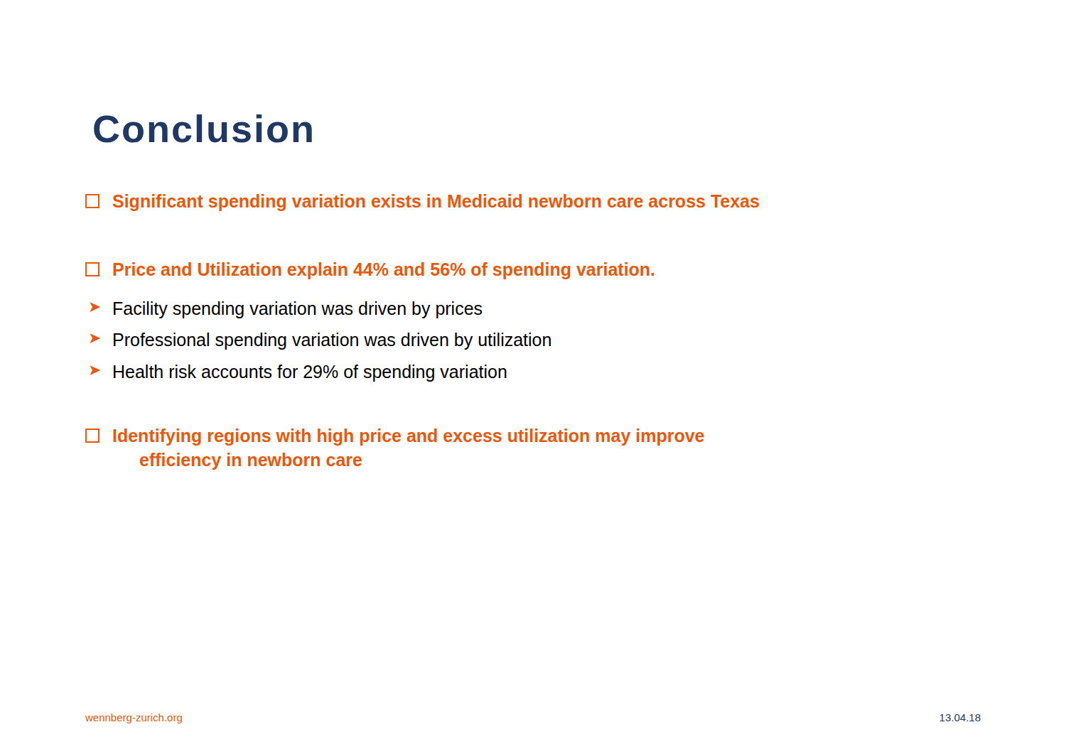Conclusion
Significant spending variation exists in Medicaid newborn care across Texas
Price and Utilization explain 44% and 56% of spending variation.
➤Facility spending variation was driven by prices
➤Professional spending variation was driven by utilization
➤Health risk accounts for 29% of spending variation
Identifying regions with high price and excess utilization may improve
efficiency in newborn care
wennberg-zurich.org 13.04.18